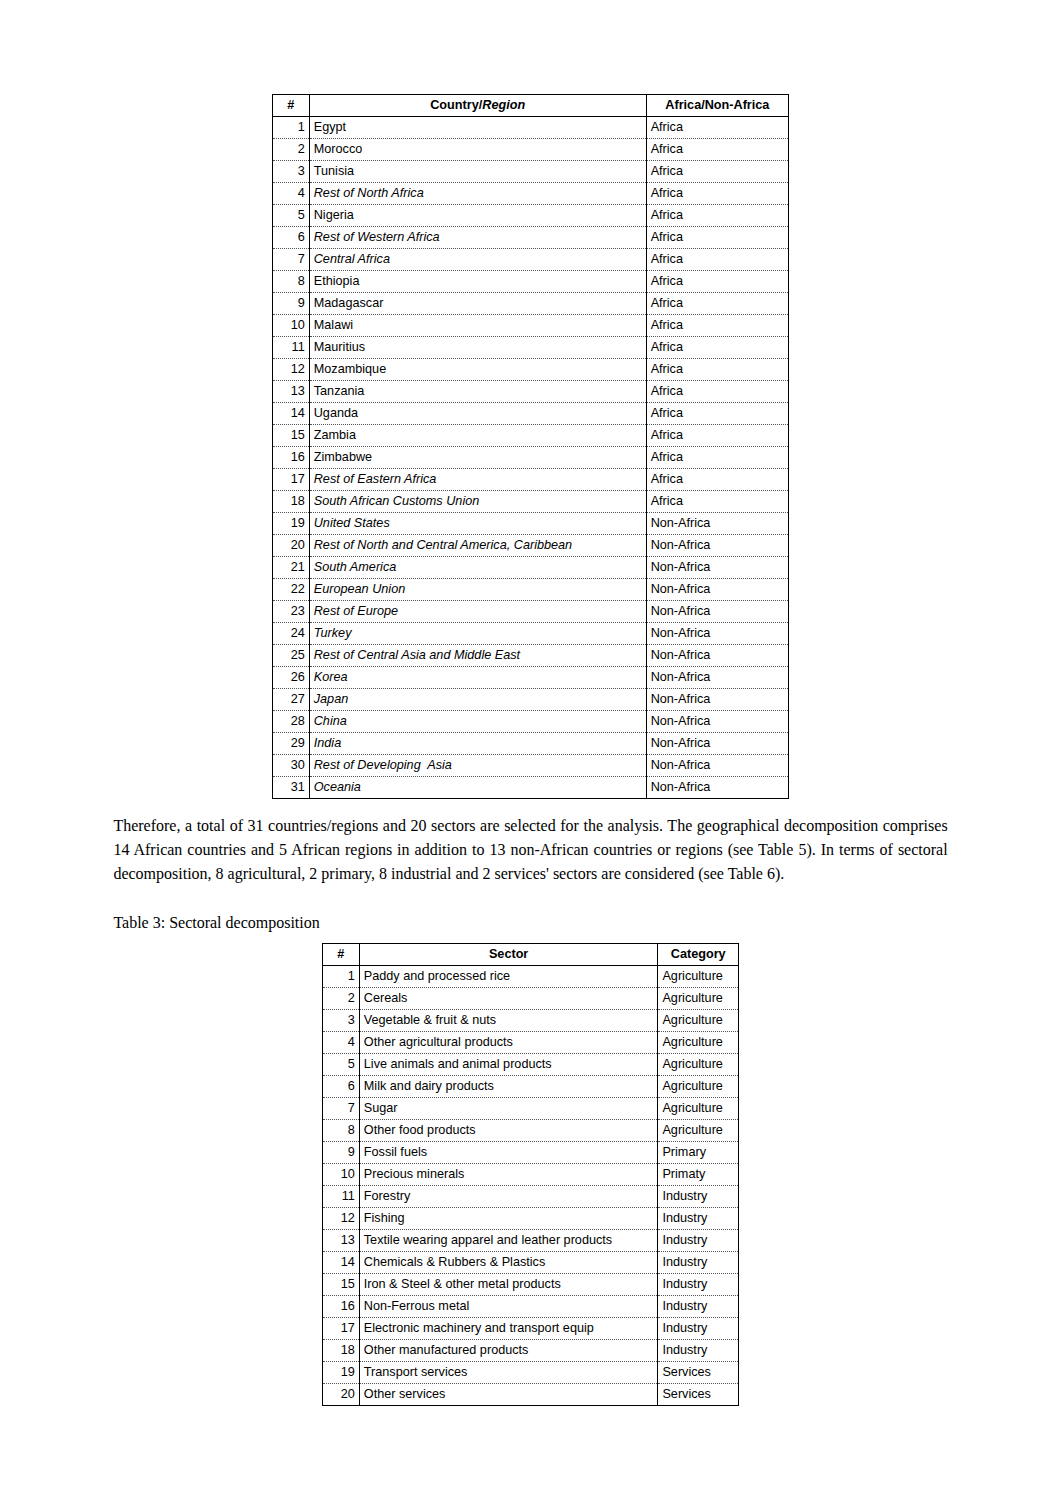| # | Country/ Region | Africa/Non-Africa |
| --- | --- | --- |
| 1 | Egypt | Africa |
| 2 | Morocco | Africa |
| 3 | Tunisia | Africa |
| 4 | Rest of North Africa | Africa |
| 5 | Nigeria | Africa |
| 6 | Rest of Western Africa | Africa |
| 7 | Central Africa | Africa |
| 8 | Ethiopia | Africa |
| 9 | Madagascar | Africa |
| 10 | Malawi | Africa |
| 11 | Mauritius | Africa |
| 12 | Mozambique | Africa |
| 13 | Tanzania | Africa |
| 14 | Uganda | Africa |
| 15 | Zambia | Africa |
| 16 | Zimbabwe | Africa |
| 17 | Rest of Eastern Africa | Africa |
| 18 | South African Customs Union | Africa |
| 19 | United States | Non-Africa |
| 20 | Rest of North and Central America, Caribbean | Non-Africa |
| 21 | South America | Non-Africa |
| 22 | European Union | Non-Africa |
| 23 | Rest of Europe | Non-Africa |
| 24 | Turkey | Non-Africa |
| 25 | Rest of Central Asia and Middle East | Non-Africa |
| 26 | Korea | Non-Africa |
| 27 | Japan | Non-Africa |
| 28 | China | Non-Africa |
| 29 | India | Non-Africa |
| 30 | Rest of Developing Asia | Non-Africa |
| 31 | Oceania | Non-Africa |
Therefore, a total of 31 countries/regions and 20 sectors are selected for the analysis. The geographical decomposition comprises 14 African countries and 5 African regions in addition to 13 non-African countries or regions (see Table 5). In terms of sectoral decomposition, 8 agricultural, 2 primary, 8 industrial and 2 services' sectors are considered (see Table 6).
Table 3: Sectoral decomposition
| # | Sector | Category |
| --- | --- | --- |
| 1 | Paddy and processed rice | Agriculture |
| 2 | Cereals | Agriculture |
| 3 | Vegetable & fruit & nuts | Agriculture |
| 4 | Other agricultural products | Agriculture |
| 5 | Live animals and animal products | Agriculture |
| 6 | Milk and dairy products | Agriculture |
| 7 | Sugar | Agriculture |
| 8 | Other food products | Agriculture |
| 9 | Fossil fuels | Primary |
| 10 | Precious minerals | Primaty |
| 11 | Forestry | Industry |
| 12 | Fishing | Industry |
| 13 | Textile wearing apparel and leather products | Industry |
| 14 | Chemicals & Rubbers & Plastics | Industry |
| 15 | Iron & Steel & other metal products | Industry |
| 16 | Non-Ferrous metal | Industry |
| 17 | Electronic machinery and transport equip | Industry |
| 18 | Other manufactured products | Industry |
| 19 | Transport services | Services |
| 20 | Other services | Services |